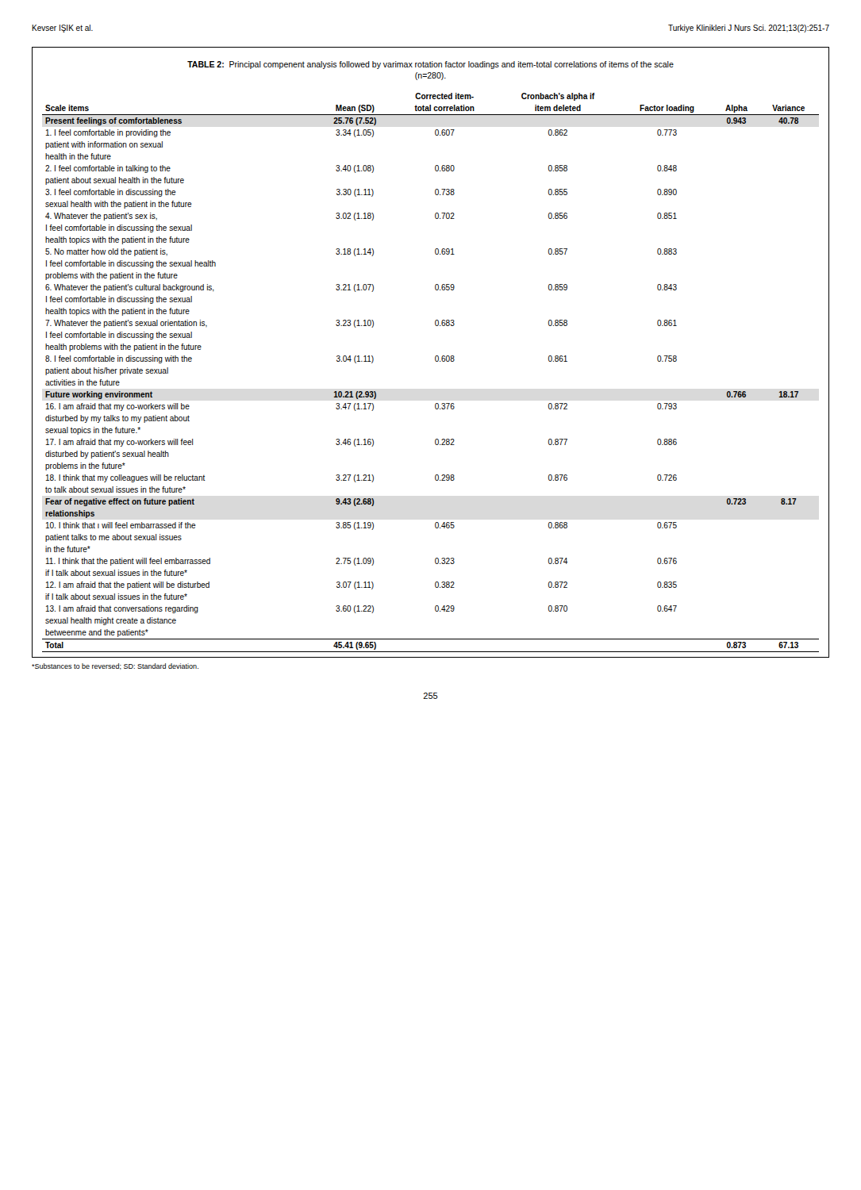Kevser IŞIK et al.
Turkiye Klinikleri J Nurs Sci. 2021;13(2):251-7
TABLE 2: Principal compenent analysis followed by varimax rotation factor loadings and item-total correlations of items of the scale
(n=280).
| | | Corrected item- | Cronbach's alpha if | | | |
| --- | --- | --- | --- | --- | --- | --- |
| Scale items | Mean (SD) | total correlation | item deleted | Factor loading | Alpha | Variance |
| Present feelings of comfortableness | 25.76 (7.52) | | | | 0.943 | 40.78 |
| 1. I feel comfortable in providing the | 3.34 (1.05) | 0.607 | 0.862 | 0.773 | | |
| patient with information on sexual | | | | | | |
| health in the future | | | | | | |
| 2. I feel comfortable in talking to the | 3.40 (1.08) | 0.680 | 0.858 | 0.848 | | |
| patient about sexual health in the future | | | | | | |
| 3. I feel comfortable in discussing the | 3.30 (1.11) | 0.738 | 0.855 | 0.890 | | |
| sexual health with the patient in the future | | | | | | |
| 4. Whatever the patient's sex is, | 3.02 (1.18) | 0.702 | 0.856 | 0.851 | | |
| I feel comfortable in discussing the sexual | | | | | | |
| health topics with the patient in the future | | | | | | |
| 5. No matter how old the patient is, | 3.18 (1.14) | 0.691 | 0.857 | 0.883 | | |
| I feel comfortable in discussing the sexual health | | | | | | |
| problems with the patient in the future | | | | | | |
| 6. Whatever the patient's cultural background is, | 3.21 (1.07) | 0.659 | 0.859 | 0.843 | | |
| I feel comfortable in discussing the sexual | | | | | | |
| health topics with the patient in the future | | | | | | |
| 7. Whatever the patient's sexual orientation is, | 3.23 (1.10) | 0.683 | 0.858 | 0.861 | | |
| I feel comfortable in discussing the sexual | | | | | | |
| health problems with the patient in the future | | | | | | |
| 8. I feel comfortable in discussing with the | 3.04 (1.11) | 0.608 | 0.861 | 0.758 | | |
| patient about his/her private sexual | | | | | | |
| activities in the future | | | | | | |
| Future working environment | 10.21 (2.93) | | | | 0.766 | 18.17 |
| 16. I am afraid that my co-workers will be | 3.47 (1.17) | 0.376 | 0.872 | 0.793 | | |
| disturbed by my talks to my patient about | | | | | | |
| sexual topics in the future.* | | | | | | |
| 17. I am afraid that my co-workers will feel | 3.46 (1.16) | 0.282 | 0.877 | 0.886 | | |
| disturbed by patient's sexual health | | | | | | |
| problems in the future* | | | | | | |
| 18. I think that my colleagues will be reluctant | 3.27 (1.21) | 0.298 | 0.876 | 0.726 | | |
| to talk about sexual issues in the future* | | | | | | |
| Fear of negative effect on future patient | 9.43 (2.68) | | | | 0.723 | 8.17 |
| relationships | | | | | | |
| 10. I think that ı will feel embarrassed if the | 3.85 (1.19) | 0.465 | 0.868 | 0.675 | | |
| patient talks to me about sexual issues | | | | | | |
| in the future* | | | | | | |
| 11. I think that the patient will feel embarrassed | 2.75 (1.09) | 0.323 | 0.874 | 0.676 | | |
| if I talk about sexual issues in the future* | | | | | | |
| 12. I am afraid that the patient will be disturbed | 3.07 (1.11) | 0.382 | 0.872 | 0.835 | | |
| if I talk about sexual issues in the future* | | | | | | |
| 13. I am afraid that conversations regarding | 3.60 (1.22) | 0.429 | 0.870 | 0.647 | | |
| sexual health might create a distance | | | | | | |
| betweenme and the patients* | | | | | | |
| Total | 45.41 (9.65) | | | | 0.873 | 67.13 |
*Substances to be reversed; SD: Standard deviation.
255